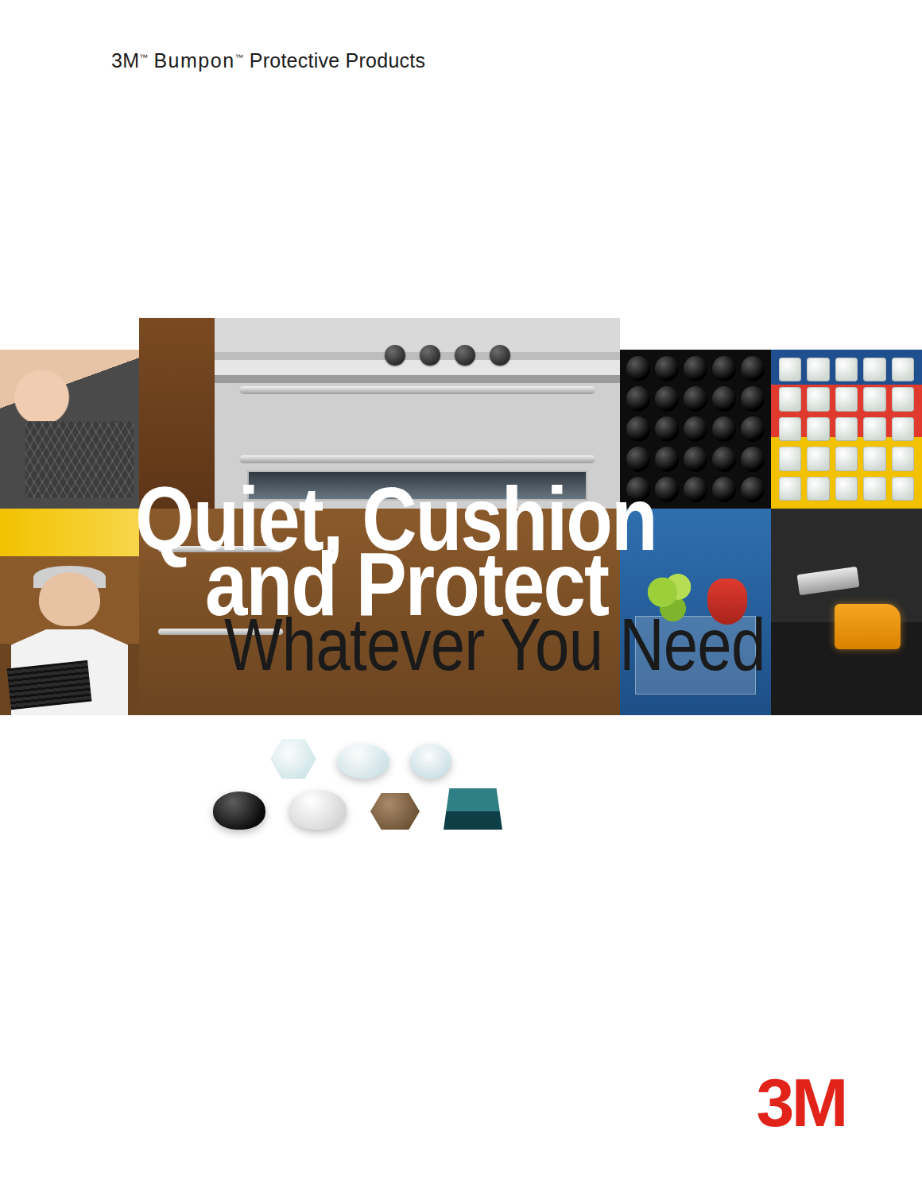3M™ Bumpon™ Protective Products
Quiet, Cushion
and Protect
Whatever You Need
3M